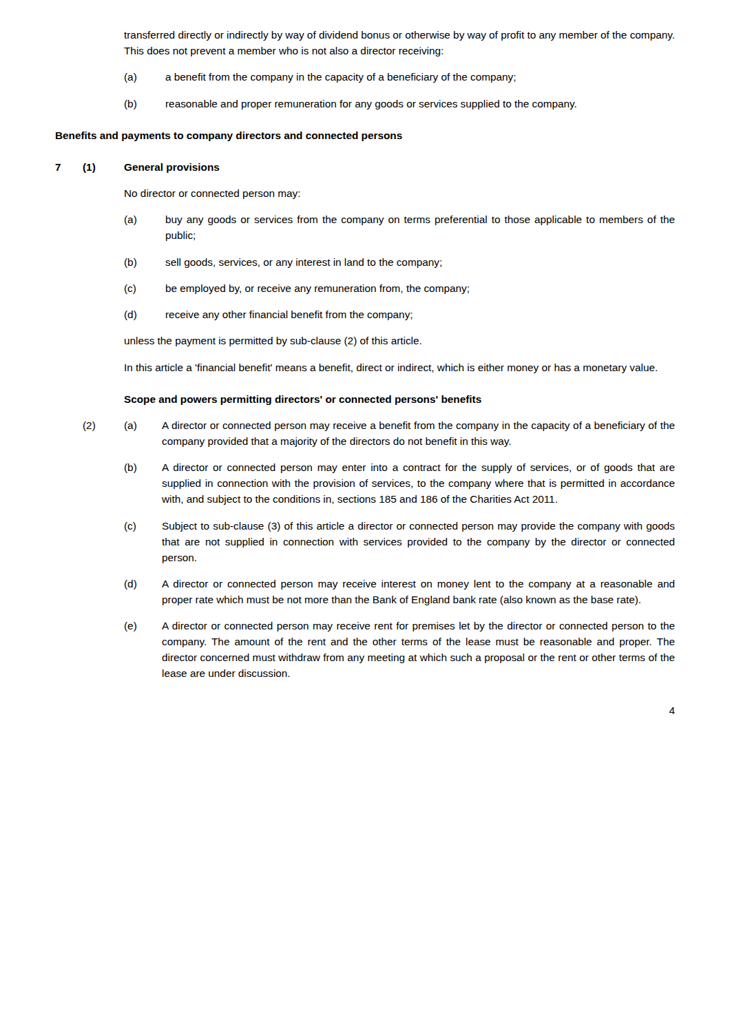transferred directly or indirectly by way of dividend bonus or otherwise by way of profit to any member of the company. This does not prevent a member who is not also a director receiving:
(a) a benefit from the company in the capacity of a beneficiary of the company;
(b) reasonable and proper remuneration for any goods or services supplied to the company.
Benefits and payments to company directors and connected persons
7 (1) General provisions
No director or connected person may:
(a) buy any goods or services from the company on terms preferential to those applicable to members of the public;
(b) sell goods, services, or any interest in land to the company;
(c) be employed by, or receive any remuneration from, the company;
(d) receive any other financial benefit from the company;
unless the payment is permitted by sub-clause (2) of this article.
In this article a 'financial benefit' means a benefit, direct or indirect, which is either money or has a monetary value.
Scope and powers permitting directors' or connected persons' benefits
(2) (a) A director or connected person may receive a benefit from the company in the capacity of a beneficiary of the company provided that a majority of the directors do not benefit in this way.
(b) A director or connected person may enter into a contract for the supply of services, or of goods that are supplied in connection with the provision of services, to the company where that is permitted in accordance with, and subject to the conditions in, sections 185 and 186 of the Charities Act 2011.
(c) Subject to sub-clause (3) of this article a director or connected person may provide the company with goods that are not supplied in connection with services provided to the company by the director or connected person.
(d) A director or connected person may receive interest on money lent to the company at a reasonable and proper rate which must be not more than the Bank of England bank rate (also known as the base rate).
(e) A director or connected person may receive rent for premises let by the director or connected person to the company. The amount of the rent and the other terms of the lease must be reasonable and proper. The director concerned must withdraw from any meeting at which such a proposal or the rent or other terms of the lease are under discussion.
4